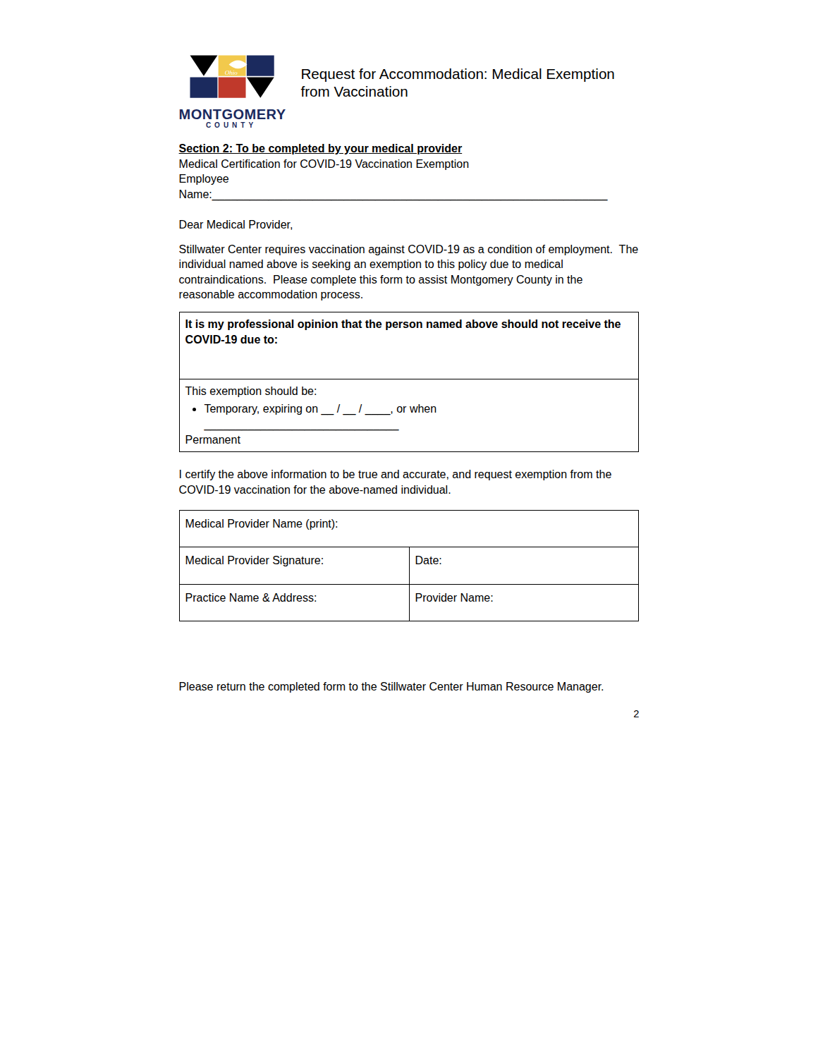Ohio
MONTGOMERY
COUNTY
Request for Accommodation: Medical Exemption from Vaccination
Section 2: To be completed by your medical provider
Medical Certification for COVID-19 Vaccination Exemption
Employee Name:_______________________________________________________________
Dear Medical Provider,
Stillwater Center requires vaccination against COVID-19 as a condition of employment. The individual named above is seeking an exemption to this policy due to medical contraindications. Please complete this form to assist Montgomery County in the reasonable accommodation process.
| It is my professional opinion that the person named above should not receive the COVID-19 due to: |
| This exemption should be: Temporary, expiring on __ / __ / ____, or when _______________________________ Permanent |
I certify the above information to be true and accurate, and request exemption from the COVID-19 vaccination for the above-named individual.
| Medical Provider Name (print): |
| Medical Provider Signature: | Date: |
| Practice Name & Address: | Provider Name: |
Please return the completed form to the Stillwater Center Human Resource Manager.
2